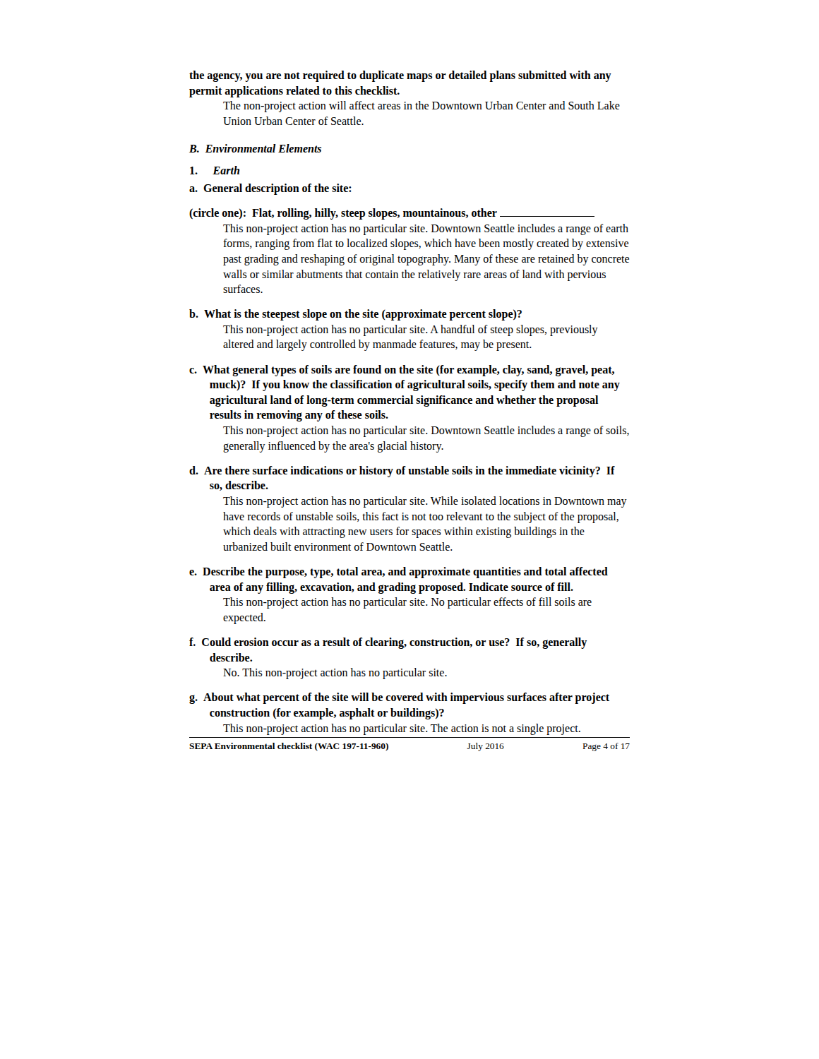the agency, you are not required to duplicate maps or detailed plans submitted with any permit applications related to this checklist.
The non-project action will affect areas in the Downtown Urban Center and South Lake Union Urban Center of Seattle.
B. Environmental Elements
1. Earth
a. General description of the site:
(circle one): Flat, rolling, hilly, steep slopes, mountainous, other
This non-project action has no particular site. Downtown Seattle includes a range of earth forms, ranging from flat to localized slopes, which have been mostly created by extensive past grading and reshaping of original topography. Many of these are retained by concrete walls or similar abutments that contain the relatively rare areas of land with pervious surfaces.
b. What is the steepest slope on the site (approximate percent slope)?
This non-project action has no particular site. A handful of steep slopes, previously altered and largely controlled by manmade features, may be present.
c. What general types of soils are found on the site (for example, clay, sand, gravel, peat, muck)? If you know the classification of agricultural soils, specify them and note any agricultural land of long-term commercial significance and whether the proposal results in removing any of these soils.
This non-project action has no particular site. Downtown Seattle includes a range of soils, generally influenced by the area's glacial history.
d. Are there surface indications or history of unstable soils in the immediate vicinity? If so, describe.
This non-project action has no particular site. While isolated locations in Downtown may have records of unstable soils, this fact is not too relevant to the subject of the proposal, which deals with attracting new users for spaces within existing buildings in the urbanized built environment of Downtown Seattle.
e. Describe the purpose, type, total area, and approximate quantities and total affected area of any filling, excavation, and grading proposed. Indicate source of fill.
This non-project action has no particular site. No particular effects of fill soils are expected.
f. Could erosion occur as a result of clearing, construction, or use? If so, generally describe.
No. This non-project action has no particular site.
g. About what percent of the site will be covered with impervious surfaces after project construction (for example, asphalt or buildings)?
This non-project action has no particular site. The action is not a single project.
SEPA Environmental checklist (WAC 197-11-960) July 2016 Page 4 of 17